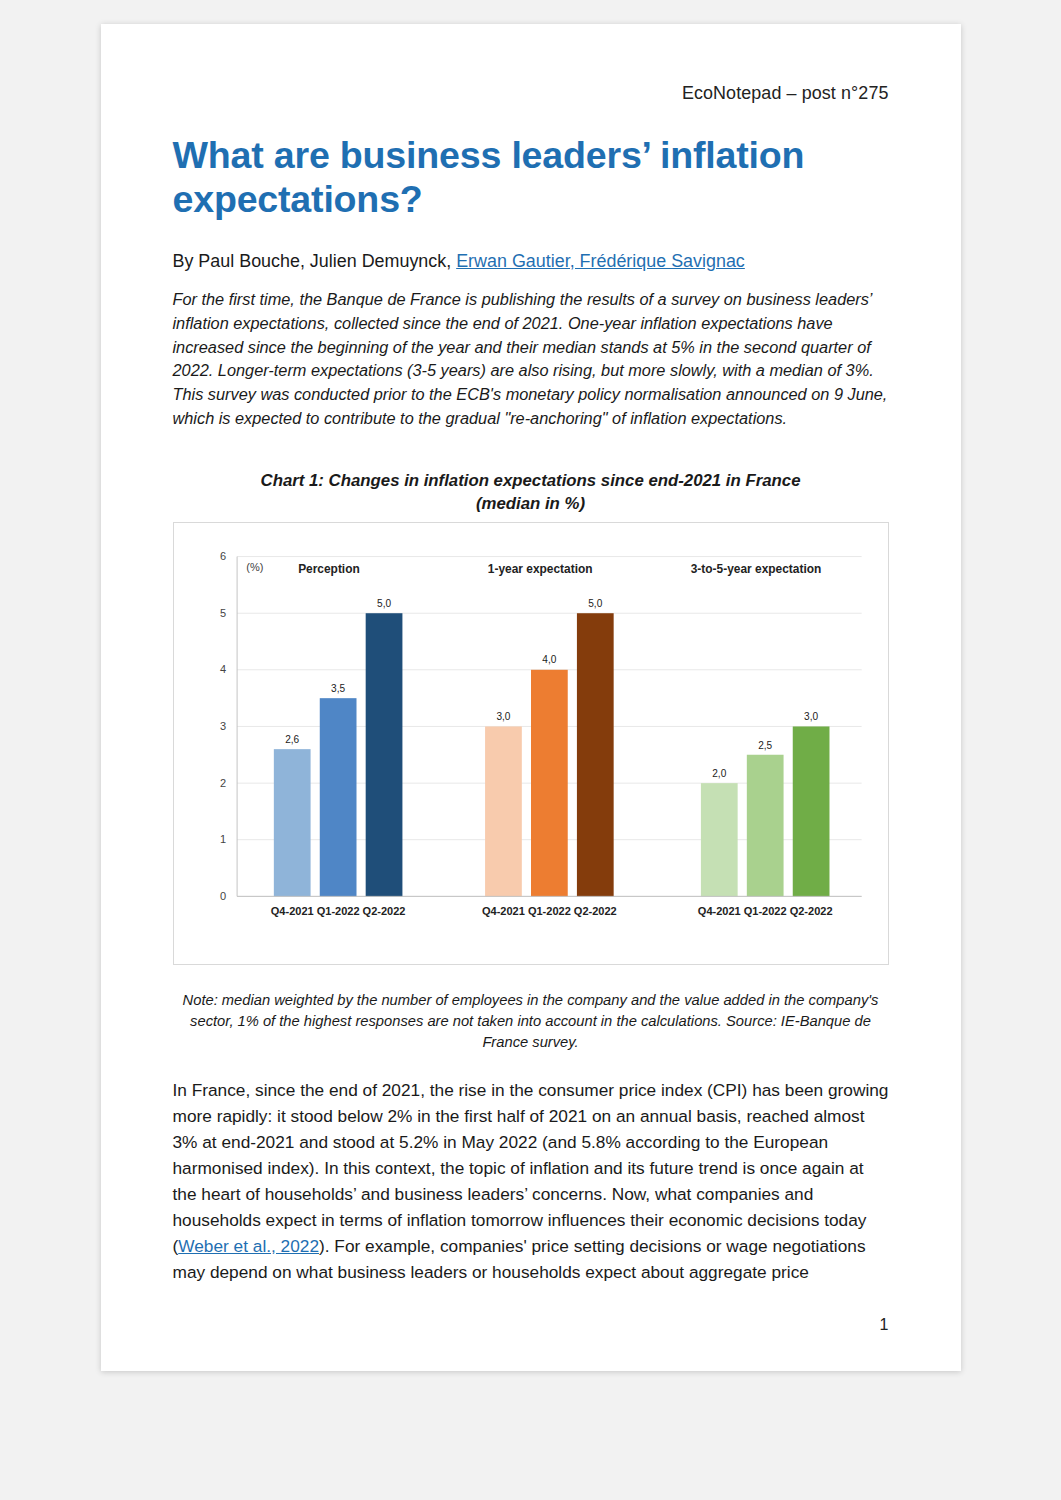EcoNotepad – post n°275
What are business leaders’ inflation expectations?
By Paul Bouche, Julien Demuynck, Erwan Gautier, Frédérique Savignac
For the first time, the Banque de France is publishing the results of a survey on business leaders’ inflation expectations, collected since the end of 2021. One-year inflation expectations have increased since the beginning of the year and their median stands at 5% in the second quarter of 2022. Longer-term expectations (3-5 years) are also rising, but more slowly, with a median of 3%. This survey was conducted prior to the ECB's monetary policy normalisation announced on 9 June, which is expected to contribute to the gradual "re-anchoring" of inflation expectations.
Chart 1: Changes in inflation expectations since end-2021 in France (median in %)
0 1 2 3 4 5 6 (%) Perception 1-year expectation 3-to-5-year expectation 2,6 3,5 5,0 3,0 4,0 5,0 2,0 2,5 3,0 Q4-2021 Q1-2022 Q2-2022 Q4-2021 Q1-2022 Q2-2022 Q4-2021 Q1-2022 Q2-2022
Note: median weighted by the number of employees in the company and the value added in the company's sector, 1% of the highest responses are not taken into account in the calculations. Source: IE-Banque de France survey.
In France, since the end of 2021, the rise in the consumer price index (CPI) has been growing more rapidly: it stood below 2% in the first half of 2021 on an annual basis, reached almost 3% at end-2021 and stood at 5.2% in May 2022 (and 5.8% according to the European harmonised index). In this context, the topic of inflation and its future trend is once again at the heart of households’ and business leaders’ concerns. Now, what companies and households expect in terms of inflation tomorrow influences their economic decisions today (Weber et al., 2022). For example, companies' price setting decisions or wage negotiations may depend on what business leaders or households expect about aggregate price
1